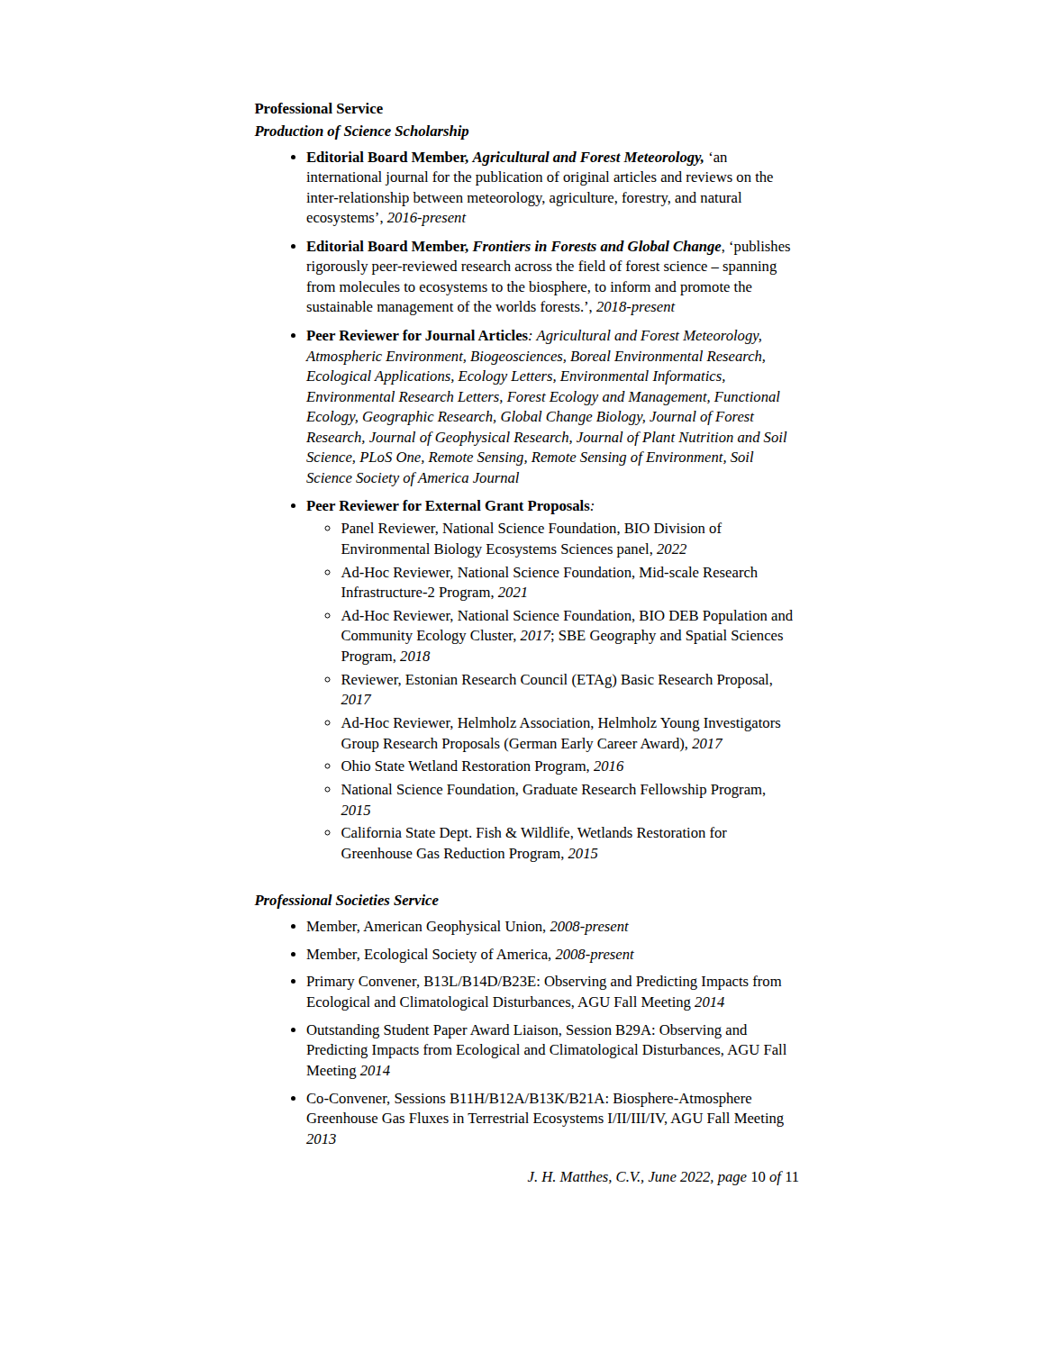Professional Service
Production of Science Scholarship
Editorial Board Member, Agricultural and Forest Meteorology, ‘an international journal for the publication of original articles and reviews on the inter-relationship between meteorology, agriculture, forestry, and natural ecosystems’, 2016-present
Editorial Board Member, Frontiers in Forests and Global Change, ‘publishes rigorously peer-reviewed research across the field of forest science – spanning from molecules to ecosystems to the biosphere, to inform and promote the sustainable management of the worlds forests.’, 2018-present
Peer Reviewer for Journal Articles: Agricultural and Forest Meteorology, Atmospheric Environment, Biogeosciences, Boreal Environmental Research, Ecological Applications, Ecology Letters, Environmental Informatics, Environmental Research Letters, Forest Ecology and Management, Functional Ecology, Geographic Research, Global Change Biology, Journal of Forest Research, Journal of Geophysical Research, Journal of Plant Nutrition and Soil Science, PLoS One, Remote Sensing, Remote Sensing of Environment, Soil Science Society of America Journal
Peer Reviewer for External Grant Proposals:
Panel Reviewer, National Science Foundation, BIO Division of Environmental Biology Ecosystems Sciences panel, 2022
Ad-Hoc Reviewer, National Science Foundation, Mid-scale Research Infrastructure-2 Program, 2021
Ad-Hoc Reviewer, National Science Foundation, BIO DEB Population and Community Ecology Cluster, 2017; SBE Geography and Spatial Sciences Program, 2018
Reviewer, Estonian Research Council (ETAg) Basic Research Proposal, 2017
Ad-Hoc Reviewer, Helmholz Association, Helmholz Young Investigators Group Research Proposals (German Early Career Award), 2017
Ohio State Wetland Restoration Program, 2016
National Science Foundation, Graduate Research Fellowship Program, 2015
California State Dept. Fish & Wildlife, Wetlands Restoration for Greenhouse Gas Reduction Program, 2015
Professional Societies Service
Member, American Geophysical Union, 2008-present
Member, Ecological Society of America, 2008-present
Primary Convener, B13L/B14D/B23E: Observing and Predicting Impacts from Ecological and Climatological Disturbances, AGU Fall Meeting 2014
Outstanding Student Paper Award Liaison, Session B29A: Observing and Predicting Impacts from Ecological and Climatological Disturbances, AGU Fall Meeting 2014
Co-Convener, Sessions B11H/B12A/B13K/B21A: Biosphere-Atmosphere Greenhouse Gas Fluxes in Terrestrial Ecosystems I/II/III/IV, AGU Fall Meeting 2013
J. H. Matthes, C.V., June 2022, page 10 of 11